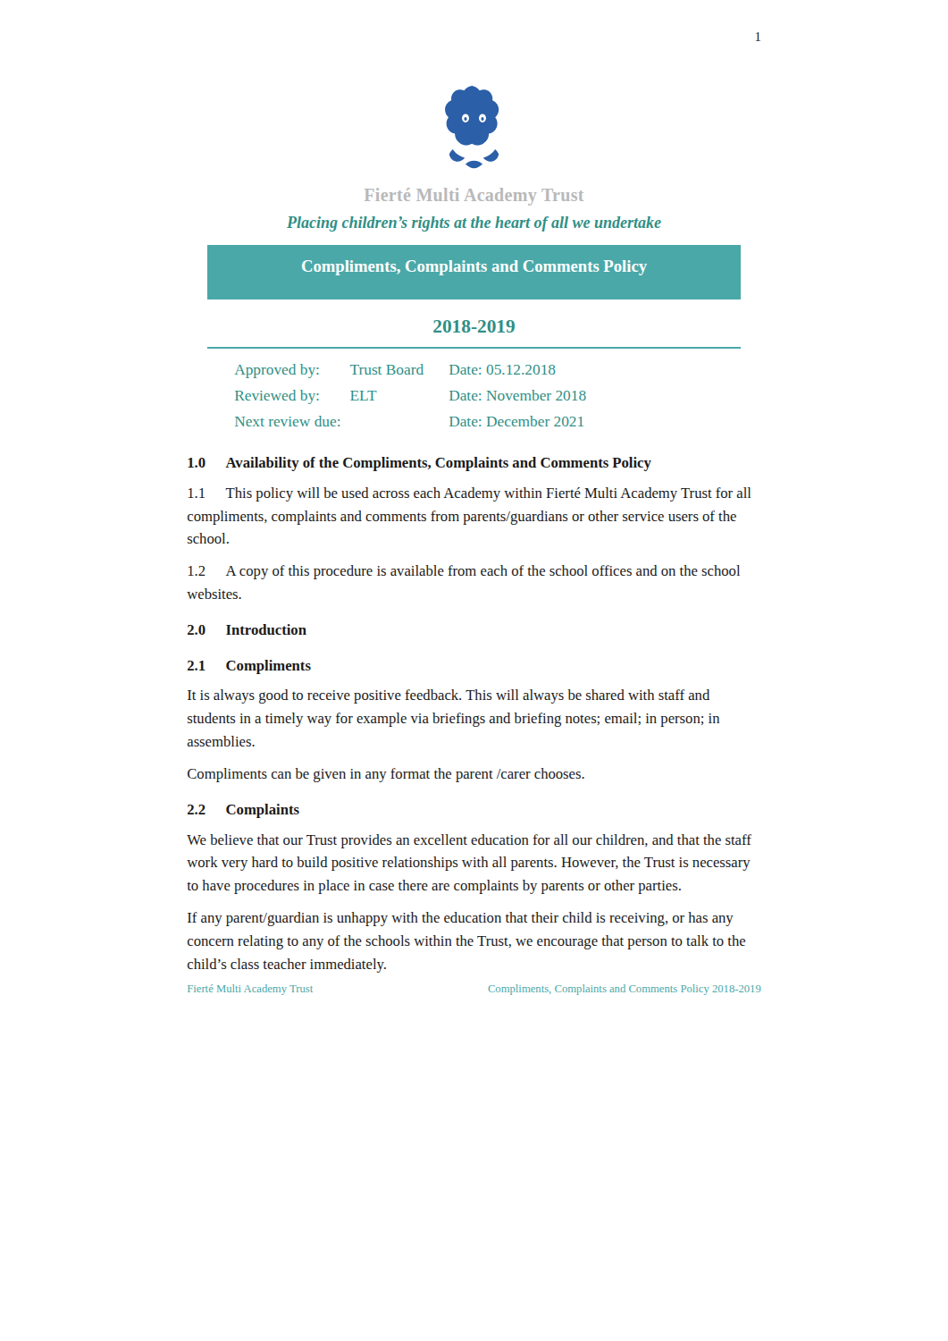1
Fierté Multi Academy Trust
Placing children’s rights at the heart of all we undertake
Compliments, Complaints and Comments Policy
2018-2019
| Approved by: | Trust Board | Date: 05.12.2018 |
| Reviewed by: | ELT | Date: November 2018 |
| Next review due: | | Date: December 2021 |
1.0 Availability of the Compliments, Complaints and Comments Policy
1.1 This policy will be used across each Academy within Fierté Multi Academy Trust for all compliments, complaints and comments from parents/guardians or other service users of the school.
1.2 A copy of this procedure is available from each of the school offices and on the school websites.
2.0 Introduction
2.1 Compliments
It is always good to receive positive feedback. This will always be shared with staff and students in a timely way for example via briefings and briefing notes; email; in person; in assemblies.
Compliments can be given in any format the parent /carer chooses.
2.2 Complaints
We believe that our Trust provides an excellent education for all our children, and that the staff work very hard to build positive relationships with all parents. However, the Trust is necessary to have procedures in place in case there are complaints by parents or other parties.
If any parent/guardian is unhappy with the education that their child is receiving, or has any concern relating to any of the schools within the Trust, we encourage that person to talk to the child’s class teacher immediately.
Fierté Multi Academy Trust
Compliments, Complaints and Comments Policy 2018-2019